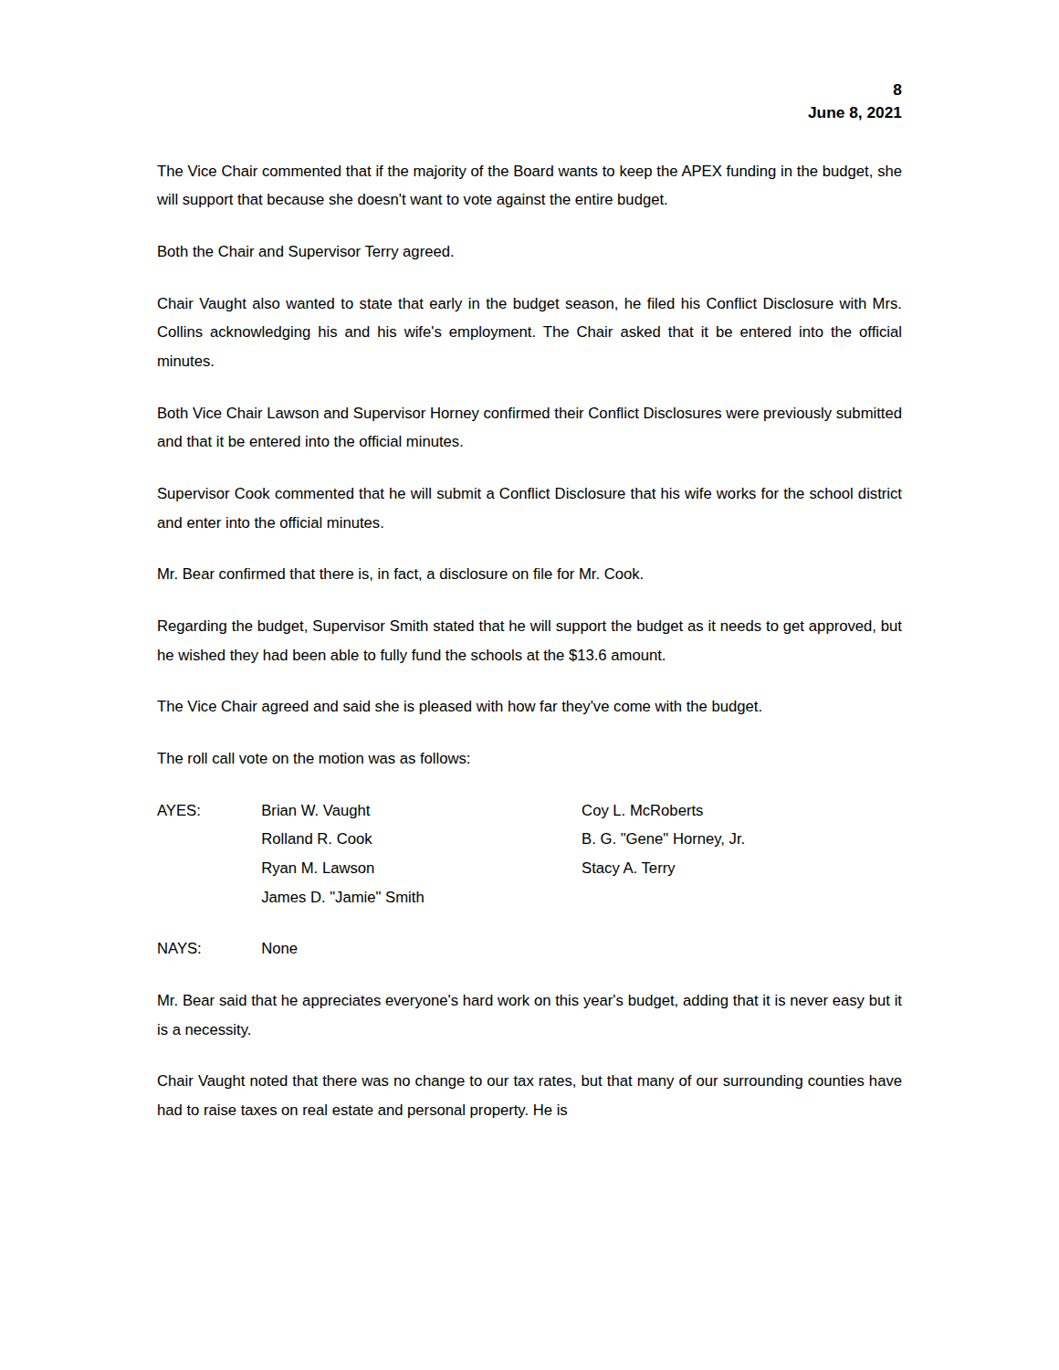8
June 8, 2021
The Vice Chair commented that if the majority of the Board wants to keep the APEX funding in the budget, she will support that because she doesn't want to vote against the entire budget.
Both the Chair and Supervisor Terry agreed.
Chair Vaught also wanted to state that early in the budget season, he filed his Conflict Disclosure with Mrs. Collins acknowledging his and his wife's employment. The Chair asked that it be entered into the official minutes.
Both Vice Chair Lawson and Supervisor Horney confirmed their Conflict Disclosures were previously submitted and that it be entered into the official minutes.
Supervisor Cook commented that he will submit a Conflict Disclosure that his wife works for the school district and enter into the official minutes.
Mr. Bear confirmed that there is, in fact, a disclosure on file for Mr. Cook.
Regarding the budget, Supervisor Smith stated that he will support the budget as it needs to get approved, but he wished they had been able to fully fund the schools at the $13.6 amount.
The Vice Chair agreed and said she is pleased with how far they've come with the budget.
The roll call vote on the motion was as follows:
| AYES: | Brian W. Vaught | Coy L. McRoberts |
| | Rolland R. Cook | B. G. "Gene" Horney, Jr. |
| | Ryan M. Lawson | Stacy A. Terry |
| | James D. "Jamie" Smith | |
| NAYS: | None | |
Mr. Bear said that he appreciates everyone's hard work on this year's budget, adding that it is never easy but it is a necessity.
Chair Vaught noted that there was no change to our tax rates, but that many of our surrounding counties have had to raise taxes on real estate and personal property. He is